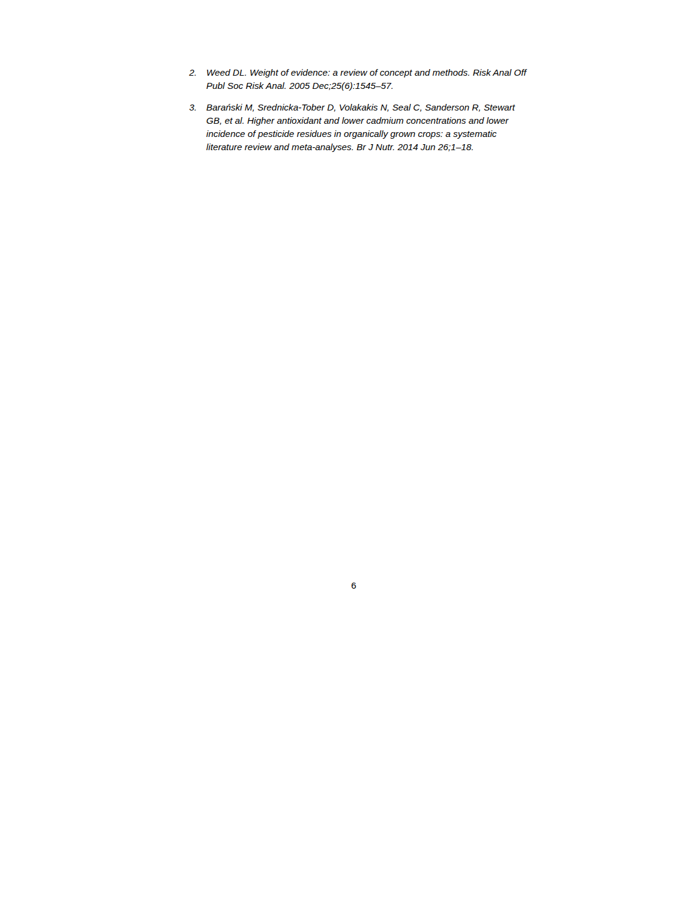Weed DL. Weight of evidence: a review of concept and methods. Risk Anal Off Publ Soc Risk Anal. 2005 Dec;25(6):1545–57.
Barański M, Srednicka-Tober D, Volakakis N, Seal C, Sanderson R, Stewart GB, et al. Higher antioxidant and lower cadmium concentrations and lower incidence of pesticide residues in organically grown crops: a systematic literature review and meta-analyses. Br J Nutr. 2014 Jun 26;1–18.
6